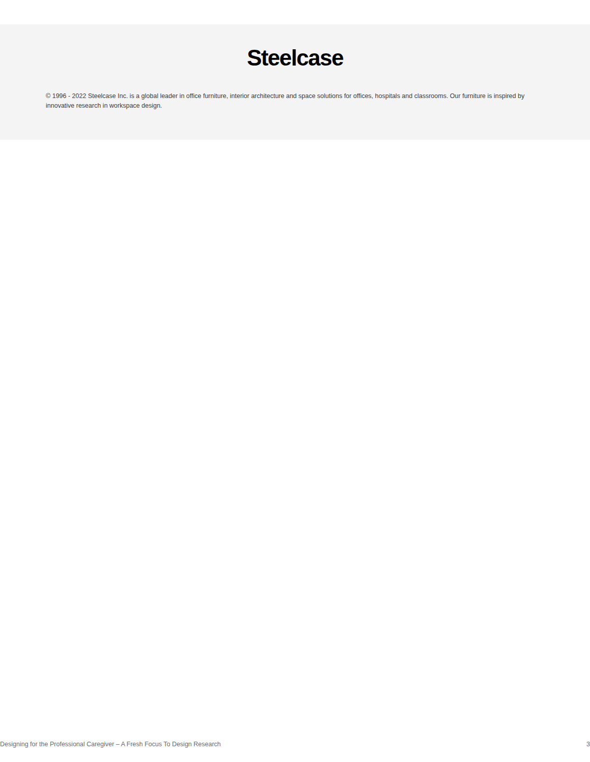Steelcase
© 1996 - 2022 Steelcase Inc. is a global leader in office furniture, interior architecture and space solutions for offices, hospitals and classrooms. Our furniture is inspired by innovative research in workspace design.
Designing for the Professional Caregiver – A Fresh Focus To Design Research
3